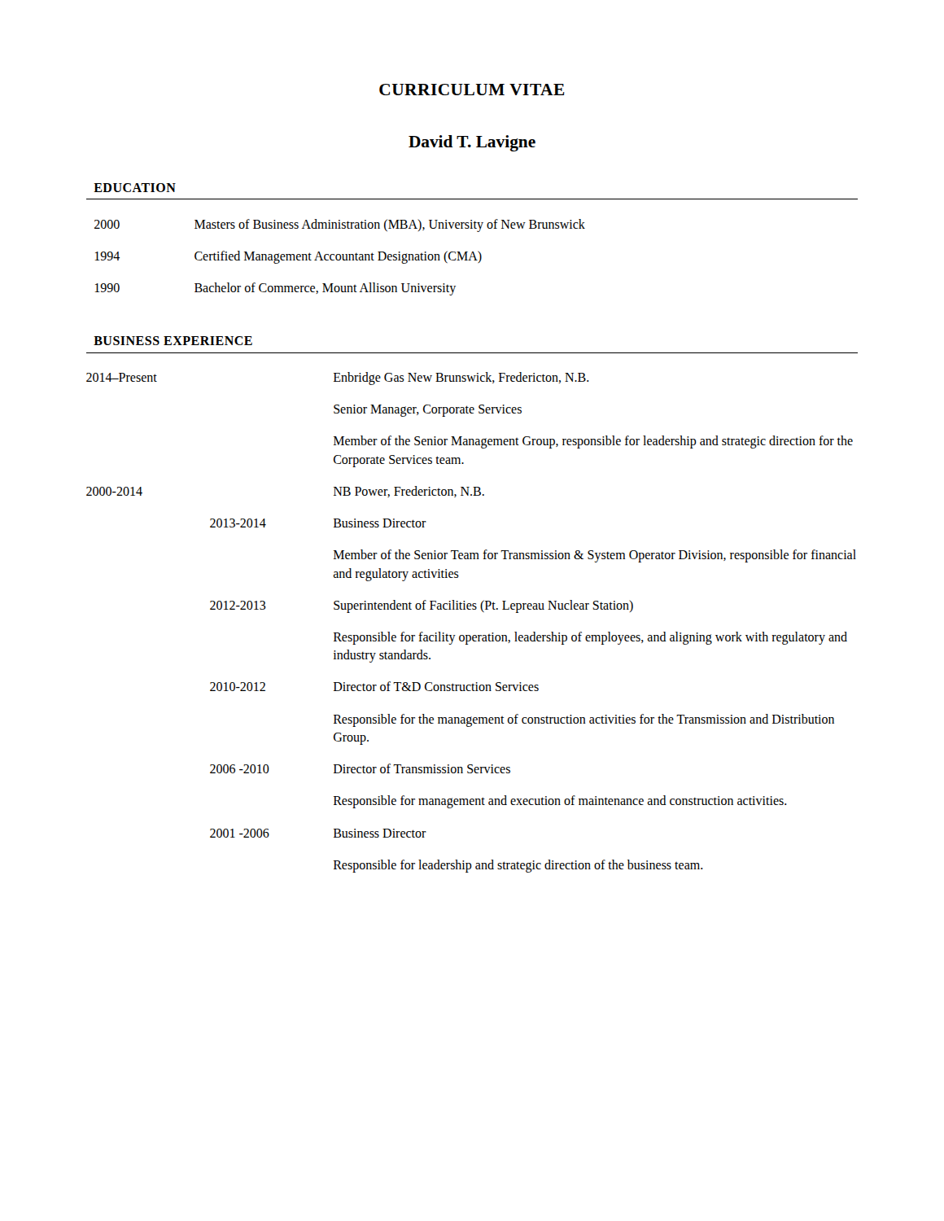CURRICULUM VITAE
David T. Lavigne
EDUCATION
| 2000 | Masters of Business Administration (MBA), University of New Brunswick |
| 1994 | Certified Management Accountant Designation (CMA) |
| 1990 | Bachelor of Commerce, Mount Allison University |
BUSINESS EXPERIENCE
| 2014–Present | | Enbridge Gas New Brunswick, Fredericton, N.B. Senior Manager, Corporate Services Member of the Senior Management Group, responsible for leadership and strategic direction for the Corporate Services team. |
| 2000-2014 | | NB Power, Fredericton, N.B. |
| | 2013-2014 | Business Director Member of the Senior Team for Transmission & System Operator Division, responsible for financial and regulatory activities |
| | 2012-2013 | Superintendent of Facilities (Pt. Lepreau Nuclear Station) Responsible for facility operation, leadership of employees, and aligning work with regulatory and industry standards. |
| | 2010-2012 | Director of T&D Construction Services Responsible for the management of construction activities for the Transmission and Distribution Group. |
| | 2006 -2010 | Director of Transmission Services Responsible for management and execution of maintenance and construction activities. |
| | 2001 -2006 | Business Director Responsible for leadership and strategic direction of the business team. |